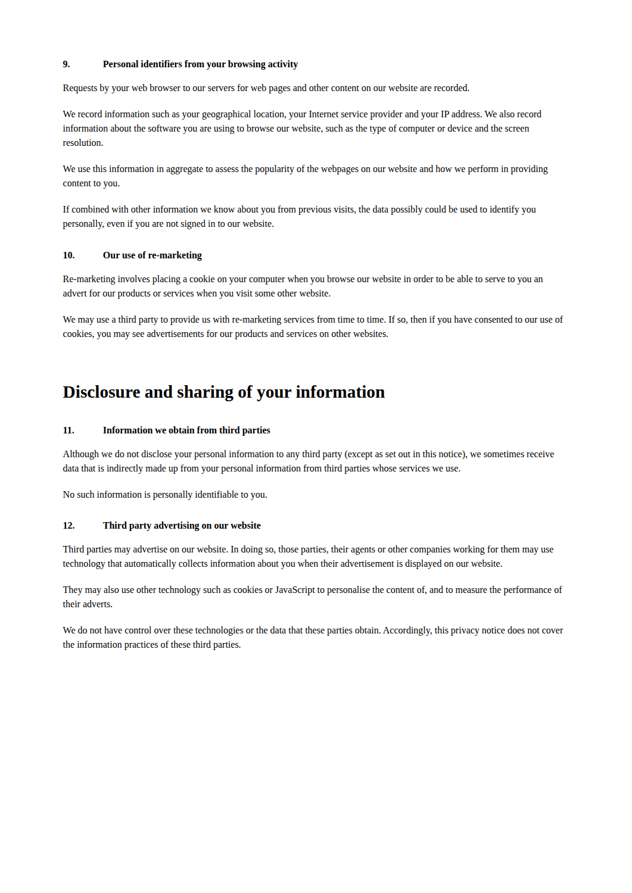9. Personal identifiers from your browsing activity
Requests by your web browser to our servers for web pages and other content on our website are recorded.
We record information such as your geographical location, your Internet service provider and your IP address. We also record information about the software you are using to browse our website, such as the type of computer or device and the screen resolution.
We use this information in aggregate to assess the popularity of the webpages on our website and how we perform in providing content to you.
If combined with other information we know about you from previous visits, the data possibly could be used to identify you personally, even if you are not signed in to our website.
10. Our use of re-marketing
Re-marketing involves placing a cookie on your computer when you browse our website in order to be able to serve to you an advert for our products or services when you visit some other website.
We may use a third party to provide us with re-marketing services from time to time. If so, then if you have consented to our use of cookies, you may see advertisements for our products and services on other websites.
Disclosure and sharing of your information
11. Information we obtain from third parties
Although we do not disclose your personal information to any third party (except as set out in this notice), we sometimes receive data that is indirectly made up from your personal information from third parties whose services we use.
No such information is personally identifiable to you.
12. Third party advertising on our website
Third parties may advertise on our website. In doing so, those parties, their agents or other companies working for them may use technology that automatically collects information about you when their advertisement is displayed on our website.
They may also use other technology such as cookies or JavaScript to personalise the content of, and to measure the performance of their adverts.
We do not have control over these technologies or the data that these parties obtain. Accordingly, this privacy notice does not cover the information practices of these third parties.